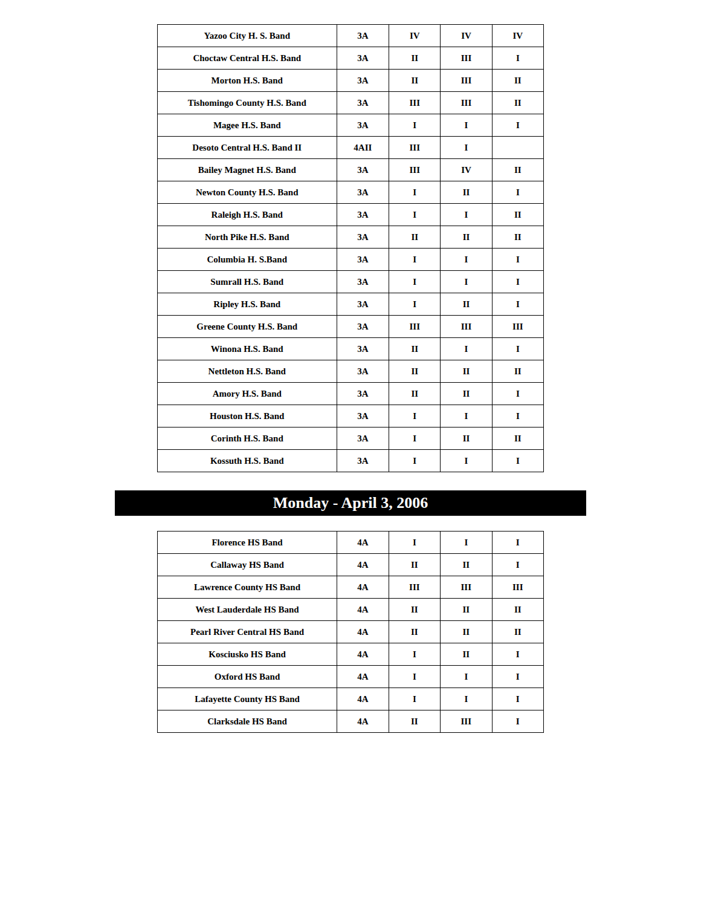| Yazoo City H. S. Band | 3A | IV | IV | IV |
| Choctaw Central H.S. Band | 3A | II | III | I |
| Morton H.S. Band | 3A | II | III | II |
| Tishomingo County H.S. Band | 3A | III | III | II |
| Magee H.S. Band | 3A | I | I | I |
| Desoto Central H.S. Band II | 4AII | III | I | |
| Bailey Magnet H.S. Band | 3A | III | IV | II |
| Newton County H.S. Band | 3A | I | II | I |
| Raleigh H.S. Band | 3A | I | I | II |
| North Pike H.S. Band | 3A | II | II | II |
| Columbia H. S.Band | 3A | I | I | I |
| Sumrall H.S. Band | 3A | I | I | I |
| Ripley H.S. Band | 3A | I | II | I |
| Greene County H.S. Band | 3A | III | III | III |
| Winona H.S. Band | 3A | II | I | I |
| Nettleton H.S. Band | 3A | II | II | II |
| Amory H.S. Band | 3A | II | II | I |
| Houston H.S. Band | 3A | I | I | I |
| Corinth H.S. Band | 3A | I | II | II |
| Kossuth H.S. Band | 3A | I | I | I |
Monday - April 3, 2006
| Florence HS Band | 4A | I | I | I |
| Callaway HS Band | 4A | II | II | I |
| Lawrence County HS Band | 4A | III | III | III |
| West Lauderdale HS Band | 4A | II | II | II |
| Pearl River Central HS Band | 4A | II | II | II |
| Kosciusko HS Band | 4A | I | II | I |
| Oxford HS Band | 4A | I | I | I |
| Lafayette County HS Band | 4A | I | I | I |
| Clarksdale HS Band | 4A | II | III | I |